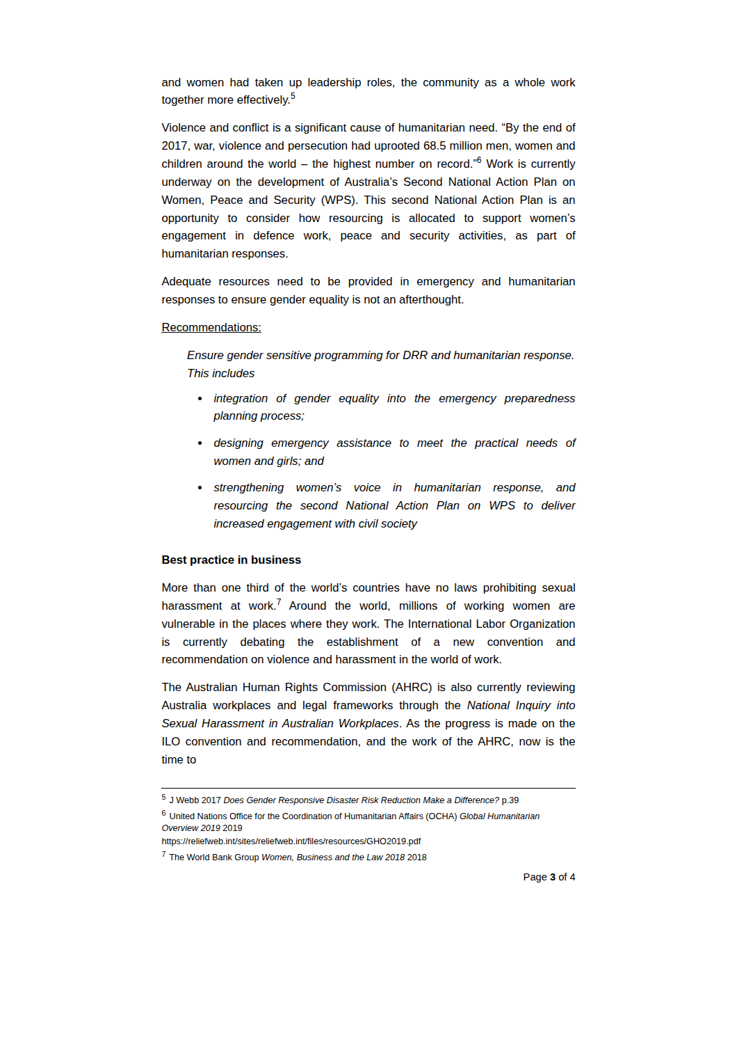and women had taken up leadership roles, the community as a whole work together more effectively.5
Violence and conflict is a significant cause of humanitarian need. “By the end of 2017, war, violence and persecution had uprooted 68.5 million men, women and children around the world – the highest number on record.”6 Work is currently underway on the development of Australia’s Second National Action Plan on Women, Peace and Security (WPS). This second National Action Plan is an opportunity to consider how resourcing is allocated to support women’s engagement in defence work, peace and security activities, as part of humanitarian responses.
Adequate resources need to be provided in emergency and humanitarian responses to ensure gender equality is not an afterthought.
Recommendations:
Ensure gender sensitive programming for DRR and humanitarian response. This includes
integration of gender equality into the emergency preparedness planning process;
designing emergency assistance to meet the practical needs of women and girls; and
strengthening women’s voice in humanitarian response, and resourcing the second National Action Plan on WPS to deliver increased engagement with civil society
Best practice in business
More than one third of the world’s countries have no laws prohibiting sexual harassment at work.7 Around the world, millions of working women are vulnerable in the places where they work. The International Labor Organization is currently debating the establishment of a new convention and recommendation on violence and harassment in the world of work.
The Australian Human Rights Commission (AHRC) is also currently reviewing Australia workplaces and legal frameworks through the National Inquiry into Sexual Harassment in Australian Workplaces. As the progress is made on the ILO convention and recommendation, and the work of the AHRC, now is the time to
5 J Webb 2017 Does Gender Responsive Disaster Risk Reduction Make a Difference? p.39
6 United Nations Office for the Coordination of Humanitarian Affairs (OCHA) Global Humanitarian Overview 2019 2019
https://reliefweb.int/sites/reliefweb.int/files/resources/GHO2019.pdf
7 The World Bank Group Women, Business and the Law 2018 2018
Page 3 of 4